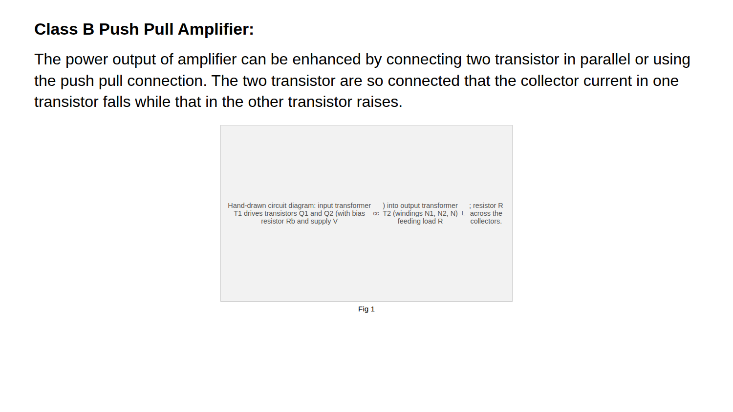Class B Push Pull Amplifier:
The power output of amplifier can be enhanced by connecting two transistor in parallel or using the push pull connection. The two transistor are so connected that the collector current in one transistor falls while that in the other transistor raises.
Hand-drawn circuit diagram: input transformer T1 drives transistors Q1 and Q2 (with bias resistor Rb and supply Vcc) into output transformer T2 (windings N1, N2, N) feeding load RL; resistor R across the collectors.
Fig 1